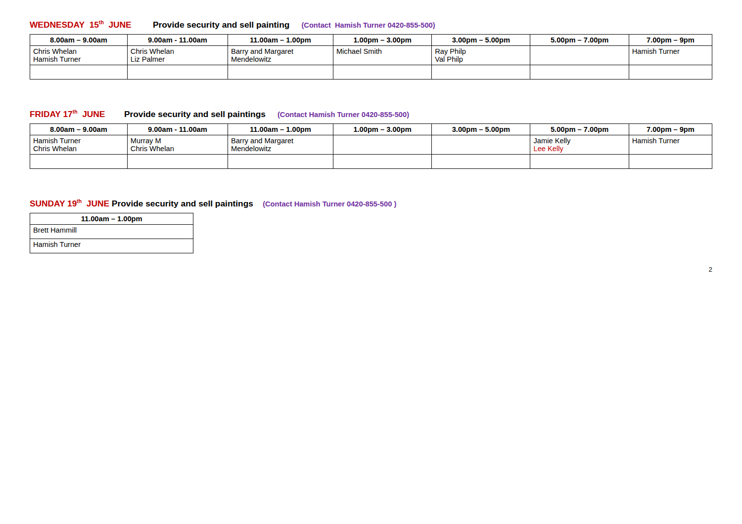WEDNESDAY 15th JUNE Provide security and sell painting (Contact Hamish Turner 0420-855-500)
| 8.00am – 9.00am | 9.00am - 11.00am | 11.00am – 1.00pm | 1.00pm – 3.00pm | 3.00pm – 5.00pm | 5.00pm – 7.00pm | 7.00pm – 9pm |
| --- | --- | --- | --- | --- | --- | --- |
| Chris Whelan Hamish Turner | Chris Whelan Liz Palmer | Barry and Margaret Mendelowitz | Michael Smith | Ray Philp Val Philp | | Hamish Turner |
FRIDAY 17th JUNE Provide security and sell paintings (Contact Hamish Turner 0420-855-500)
| 8.00am – 9.00am | 9.00am - 11.00am | 11.00am – 1.00pm | 1.00pm – 3.00pm | 3.00pm – 5.00pm | 5.00pm – 7.00pm | 7.00pm – 9pm |
| --- | --- | --- | --- | --- | --- | --- |
| Hamish Turner Chris Whelan | Murray M Chris Whelan | Barry and Margaret Mendelowitz | | | Jamie Kelly Lee Kelly | Hamish Turner |
SUNDAY 19th JUNE Provide security and sell paintings (Contact Hamish Turner 0420-855-500 )
| 11.00am – 1.00pm |
| --- |
| Brett Hammill |
| Hamish Turner |
2